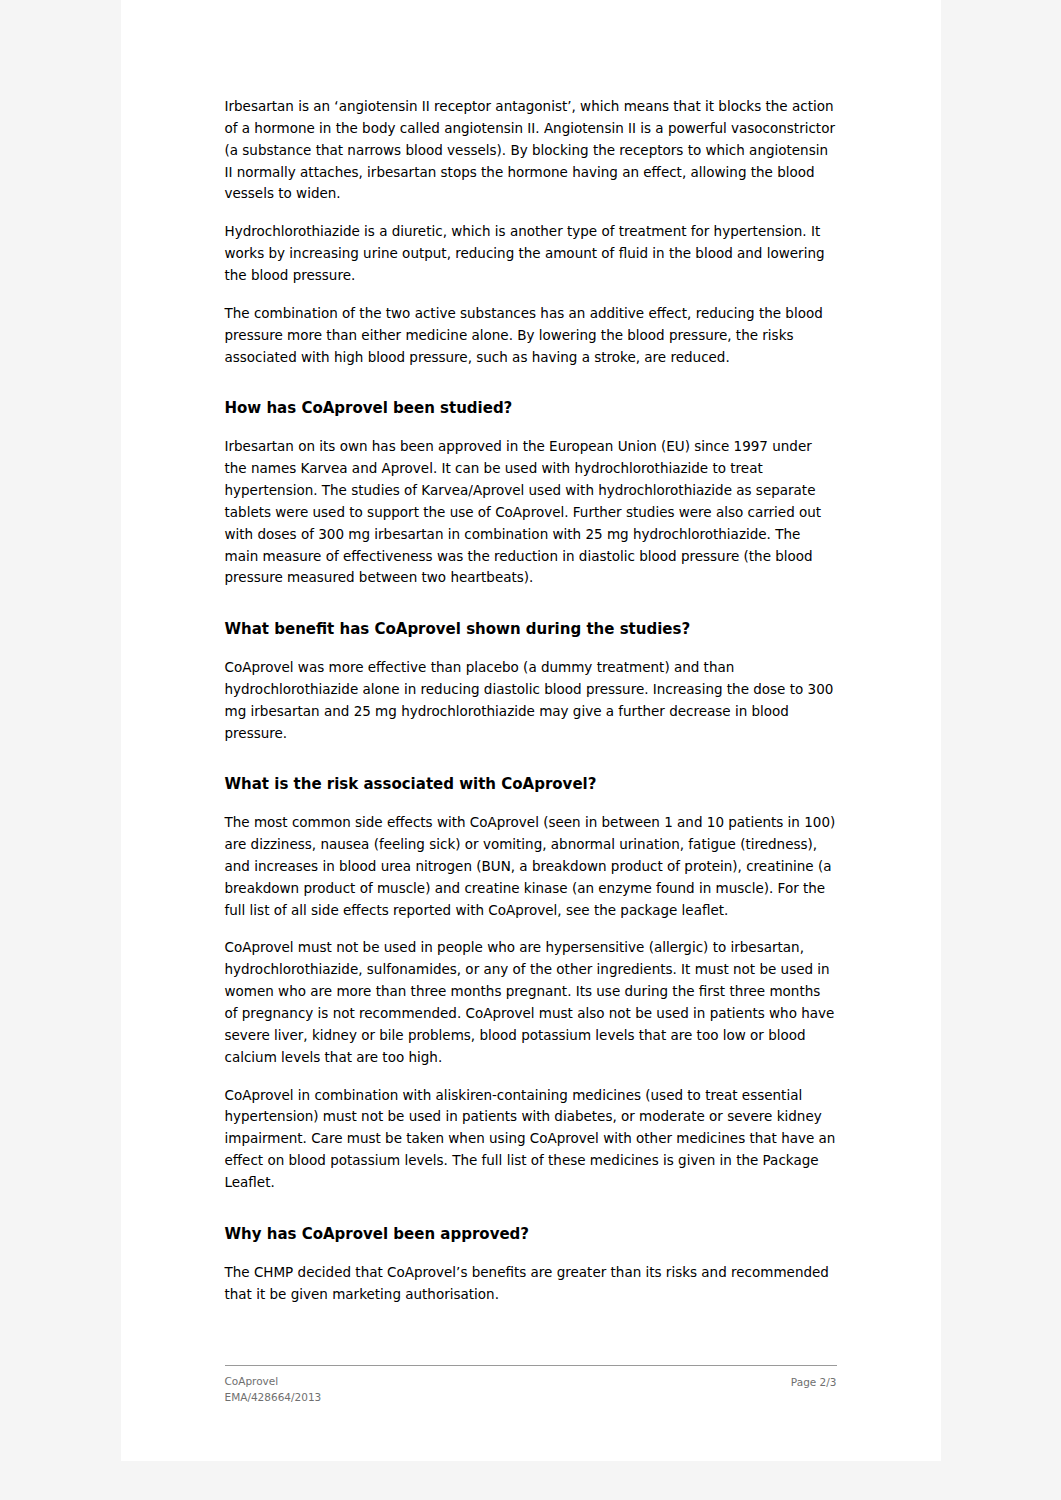Irbesartan is an ‘angiotensin II receptor antagonist’, which means that it blocks the action of a hormone in the body called angiotensin II. Angiotensin II is a powerful vasoconstrictor (a substance that narrows blood vessels). By blocking the receptors to which angiotensin II normally attaches, irbesartan stops the hormone having an effect, allowing the blood vessels to widen.
Hydrochlorothiazide is a diuretic, which is another type of treatment for hypertension. It works by increasing urine output, reducing the amount of fluid in the blood and lowering the blood pressure.
The combination of the two active substances has an additive effect, reducing the blood pressure more than either medicine alone. By lowering the blood pressure, the risks associated with high blood pressure, such as having a stroke, are reduced.
How has CoAprovel been studied?
Irbesartan on its own has been approved in the European Union (EU) since 1997 under the names Karvea and Aprovel. It can be used with hydrochlorothiazide to treat hypertension. The studies of Karvea/Aprovel used with hydrochlorothiazide as separate tablets were used to support the use of CoAprovel. Further studies were also carried out with doses of 300 mg irbesartan in combination with 25 mg hydrochlorothiazide. The main measure of effectiveness was the reduction in diastolic blood pressure (the blood pressure measured between two heartbeats).
What benefit has CoAprovel shown during the studies?
CoAprovel was more effective than placebo (a dummy treatment) and than hydrochlorothiazide alone in reducing diastolic blood pressure. Increasing the dose to 300 mg irbesartan and 25 mg hydrochlorothiazide may give a further decrease in blood pressure.
What is the risk associated with CoAprovel?
The most common side effects with CoAprovel (seen in between 1 and 10 patients in 100) are dizziness, nausea (feeling sick) or vomiting, abnormal urination, fatigue (tiredness), and increases in blood urea nitrogen (BUN, a breakdown product of protein), creatinine (a breakdown product of muscle) and creatine kinase (an enzyme found in muscle). For the full list of all side effects reported with CoAprovel, see the package leaflet.
CoAprovel must not be used in people who are hypersensitive (allergic) to irbesartan, hydrochlorothiazide, sulfonamides, or any of the other ingredients. It must not be used in women who are more than three months pregnant. Its use during the first three months of pregnancy is not recommended. CoAprovel must also not be used in patients who have severe liver, kidney or bile problems, blood potassium levels that are too low or blood calcium levels that are too high.
CoAprovel in combination with aliskiren-containing medicines (used to treat essential hypertension) must not be used in patients with diabetes, or moderate or severe kidney impairment. Care must be taken when using CoAprovel with other medicines that have an effect on blood potassium levels. The full list of these medicines is given in the Package Leaflet.
Why has CoAprovel been approved?
The CHMP decided that CoAprovel’s benefits are greater than its risks and recommended that it be given marketing authorisation.
CoAprovel
EMA/428664/2013
Page 2/3